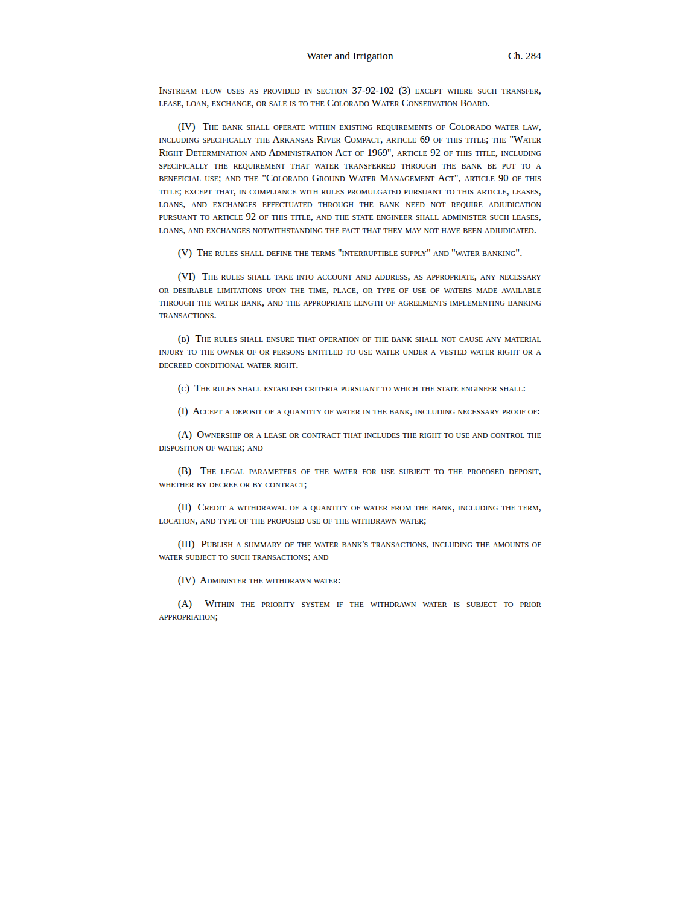Water and Irrigation Ch. 284
Instream flow uses as provided in section 37-92-102 (3) except where such transfer, lease, loan, exchange, or sale is to the Colorado Water Conservation Board.
(IV) The bank shall operate within existing requirements of Colorado water law, including specifically the Arkansas River Compact, article 69 of this title; the "Water Right Determination and Administration Act of 1969", article 92 of this title, including specifically the requirement that water transferred through the bank be put to a beneficial use; and the "Colorado Ground Water Management Act", article 90 of this title; except that, in compliance with rules promulgated pursuant to this article, leases, loans, and exchanges effectuated through the bank need not require adjudication pursuant to article 92 of this title, and the state engineer shall administer such leases, loans, and exchanges notwithstanding the fact that they may not have been adjudicated.
(V) The rules shall define the terms "interruptible supply" and "water banking".
(VI) The rules shall take into account and address, as appropriate, any necessary or desirable limitations upon the time, place, or type of use of waters made available through the water bank, and the appropriate length of agreements implementing banking transactions.
(b) The rules shall ensure that operation of the bank shall not cause any material injury to the owner of or persons entitled to use water under a vested water right or a decreed conditional water right.
(c) The rules shall establish criteria pursuant to which the state engineer shall:
(I) Accept a deposit of a quantity of water in the bank, including necessary proof of:
(A) Ownership or a lease or contract that includes the right to use and control the disposition of water; and
(B) The legal parameters of the water for use subject to the proposed deposit, whether by decree or by contract;
(II) Credit a withdrawal of a quantity of water from the bank, including the term, location, and type of the proposed use of the withdrawn water;
(III) Publish a summary of the water bank's transactions, including the amounts of water subject to such transactions; and
(IV) Administer the withdrawn water:
(A) Within the priority system if the withdrawn water is subject to prior appropriation;